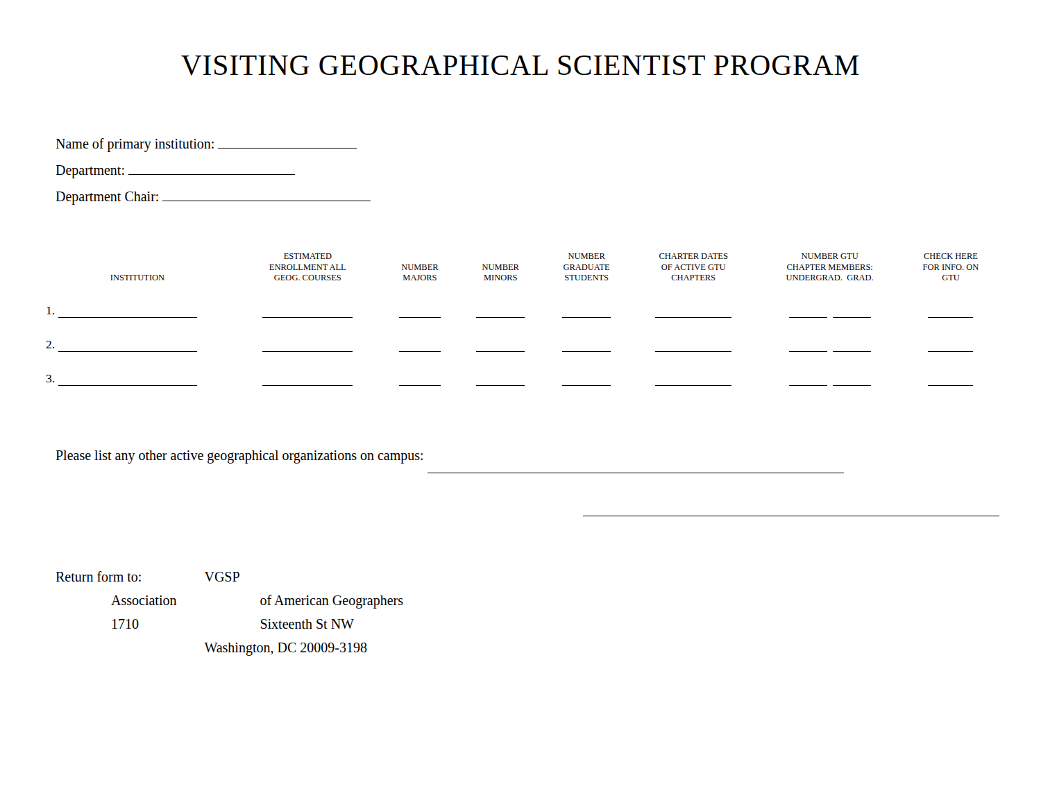VISITING GEOGRAPHICAL SCIENTIST PROGRAM
Name of primary institution:
Department:
Department Chair:
| Institution | Estimated Enrollment All Geog. Courses | Number Majors | Number Minors | Number Graduate Students | Charter Dates of Active GTU Chapters | Number GTU Chapter Members: Undergrad. Grad. | Check Here for Info. on GTU |
| --- | --- | --- | --- | --- | --- | --- | --- |
| 1. | | | | | | | |
| 2. | | | | | | | |
| 3. | | | | | | | |
Please list any other active geographical organizations on campus:
| Return form to: | VGSP |
| Association | of American Geographers |
| 1710 | Sixteenth St NW |
| | Washington, DC 20009-3198 |